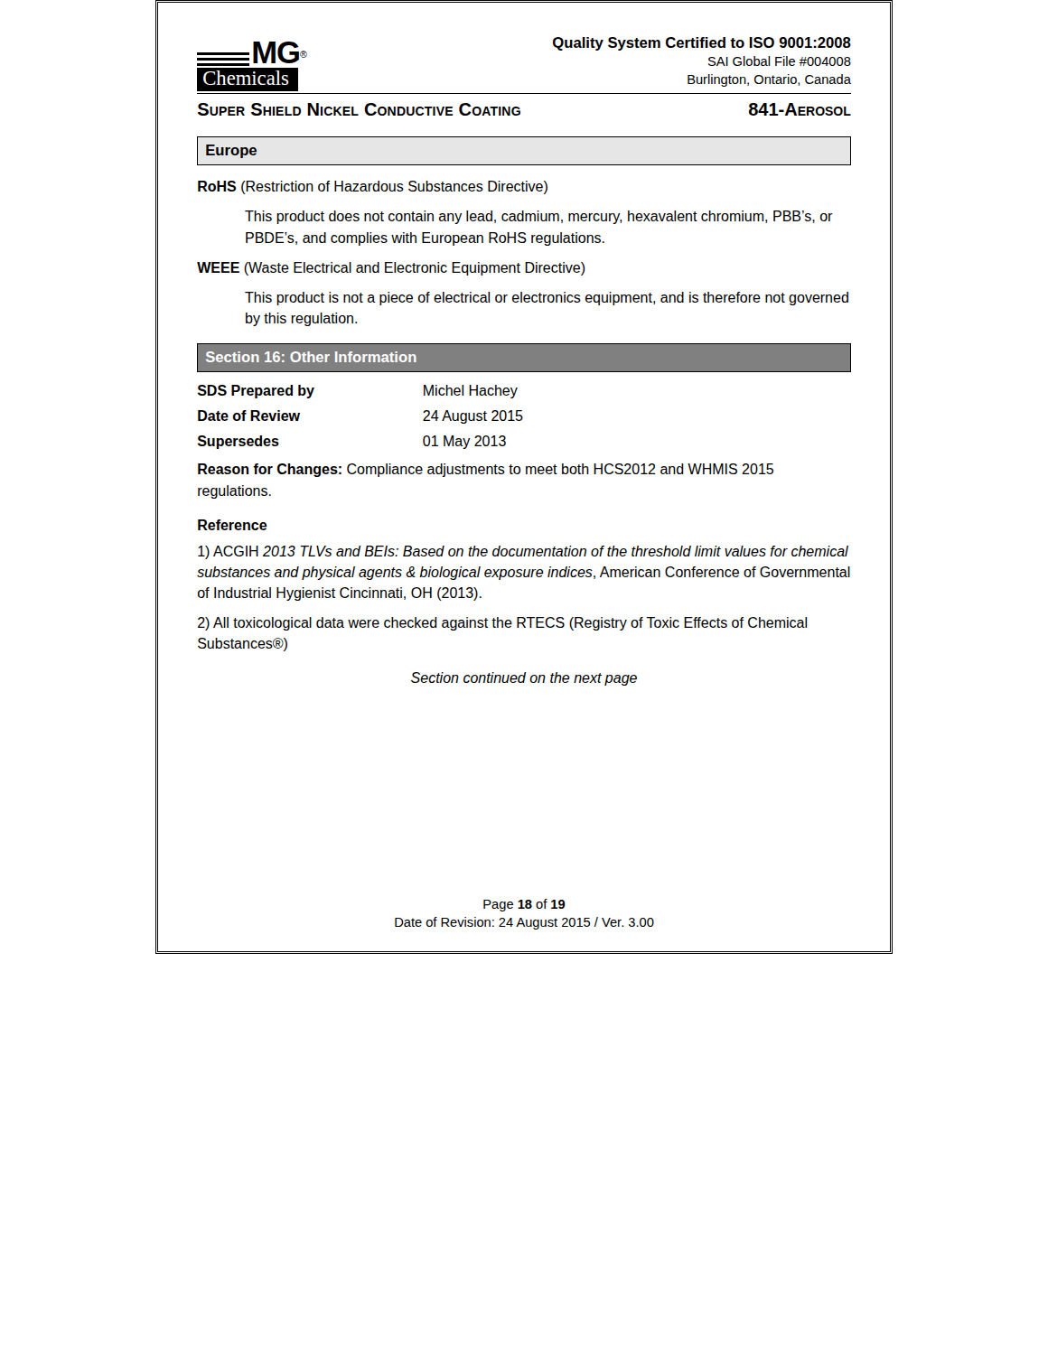MG®
Chemicals
Quality System Certified to ISO 9001:2008
SAI Global File #004008
Burlington, Ontario, Canada
Super Shield Nickel Conductive Coating 841-Aerosol
Europe
RoHS (Restriction of Hazardous Substances Directive)
This product does not contain any lead, cadmium, mercury, hexavalent chromium, PBB’s, or PBDE’s, and complies with European RoHS regulations.
WEEE (Waste Electrical and Electronic Equipment Directive)
This product is not a piece of electrical or electronics equipment, and is therefore not governed by this regulation.
Section 16: Other Information
SDS Prepared by
Michel Hachey
Date of Review
24 August 2015
Supersedes
01 May 2013
Reason for Changes: Compliance adjustments to meet both HCS2012 and WHMIS 2015 regulations.
Reference
1) ACGIH 2013 TLVs and BEIs: Based on the documentation of the threshold limit values for chemical substances and physical agents & biological exposure indices, American Conference of Governmental of Industrial Hygienist Cincinnati, OH (2013).
2) All toxicological data were checked against the RTECS (Registry of Toxic Effects of Chemical Substances®)
Section continued on the next page
Page 18 of 19
Date of Revision: 24 August 2015 / Ver. 3.00